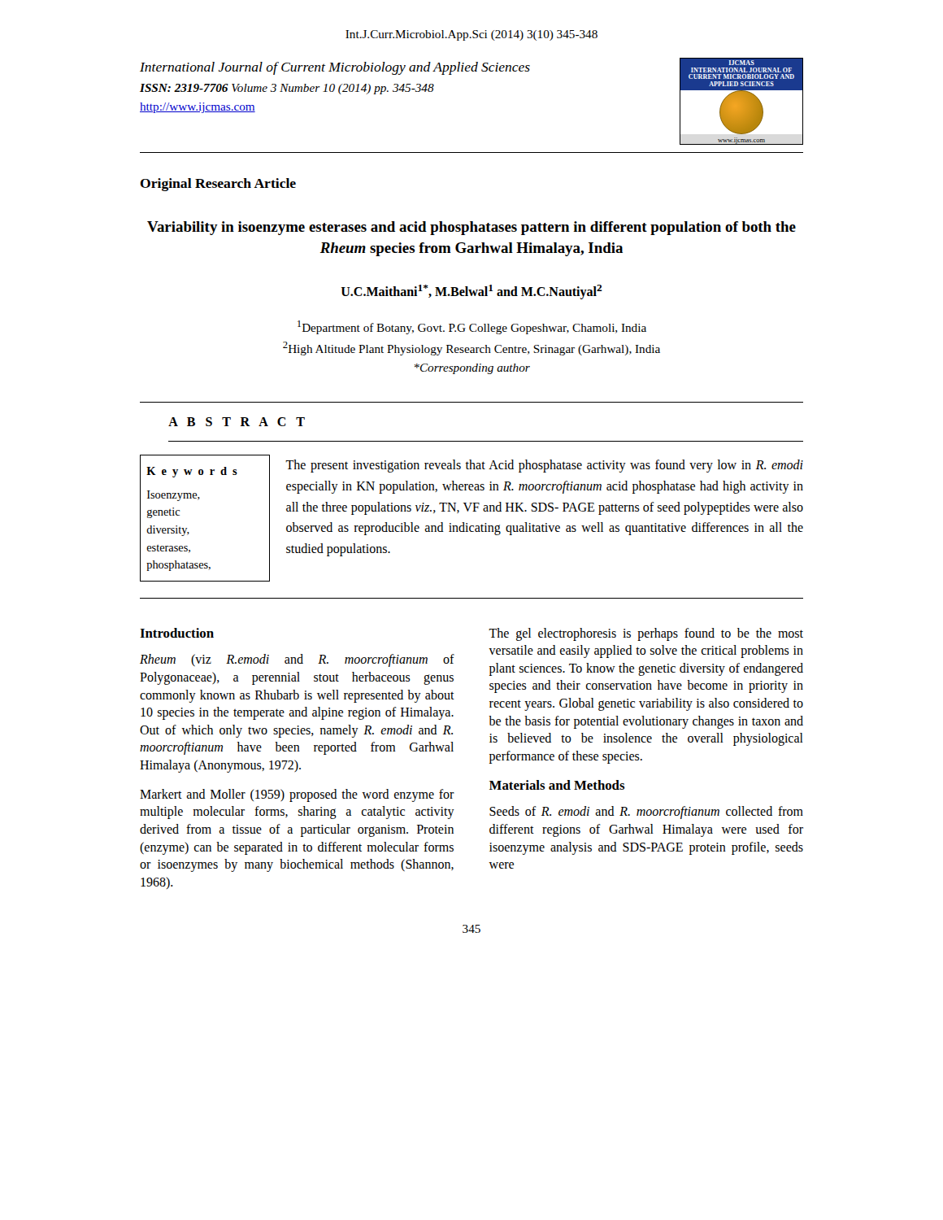Int.J.Curr.Microbiol.App.Sci (2014) 3(10) 345-348
International Journal of Current Microbiology and Applied Sciences
ISSN: 2319-7706 Volume 3 Number 10 (2014) pp. 345-348
http://www.ijcmas.com
IJCMAS
INTERNATIONAL JOURNAL OF
CURRENT MICROBIOLOGY AND
APPLIED SCIENCES
www.ijcmas.com
Original Research Article
Variability in isoenzyme esterases and acid phosphatases pattern in different population of both the Rheum species from Garhwal Himalaya, India
U.C.Maithani1*, M.Belwal1 and M.C.Nautiyal2
1Department of Botany, Govt. P.G College Gopeshwar, Chamoli, India
2High Altitude Plant Physiology Research Centre, Srinagar (Garhwal), India
*Corresponding author
A B S T R A C T
K e y w o r d s
Isoenzyme,
genetic
diversity,
esterases,
phosphatases,
The present investigation reveals that Acid phosphatase activity was found very low in R. emodi especially in KN population, whereas in R. moorcroftianum acid phosphatase had high activity in all the three populations viz., TN, VF and HK. SDS- PAGE patterns of seed polypeptides were also observed as reproducible and indicating qualitative as well as quantitative differences in all the studied populations.
Introduction
Rheum (viz R.emodi and R. moorcroftianum of Polygonaceae), a perennial stout herbaceous genus commonly known as Rhubarb is well represented by about 10 species in the temperate and alpine region of Himalaya. Out of which only two species, namely R. emodi and R. moorcroftianum have been reported from Garhwal Himalaya (Anonymous, 1972).
Markert and Moller (1959) proposed the word enzyme for multiple molecular forms, sharing a catalytic activity derived from a tissue of a particular organism. Protein (enzyme) can be separated in to different molecular forms or isoenzymes by many biochemical methods (Shannon, 1968).
The gel electrophoresis is perhaps found to be the most versatile and easily applied to solve the critical problems in plant sciences. To know the genetic diversity of endangered species and their conservation have become in priority in recent years. Global genetic variability is also considered to be the basis for potential evolutionary changes in taxon and is believed to be insolence the overall physiological performance of these species.
Materials and Methods
Seeds of R. emodi and R. moorcroftianum collected from different regions of Garhwal Himalaya were used for isoenzyme analysis and SDS-PAGE protein profile, seeds were
345